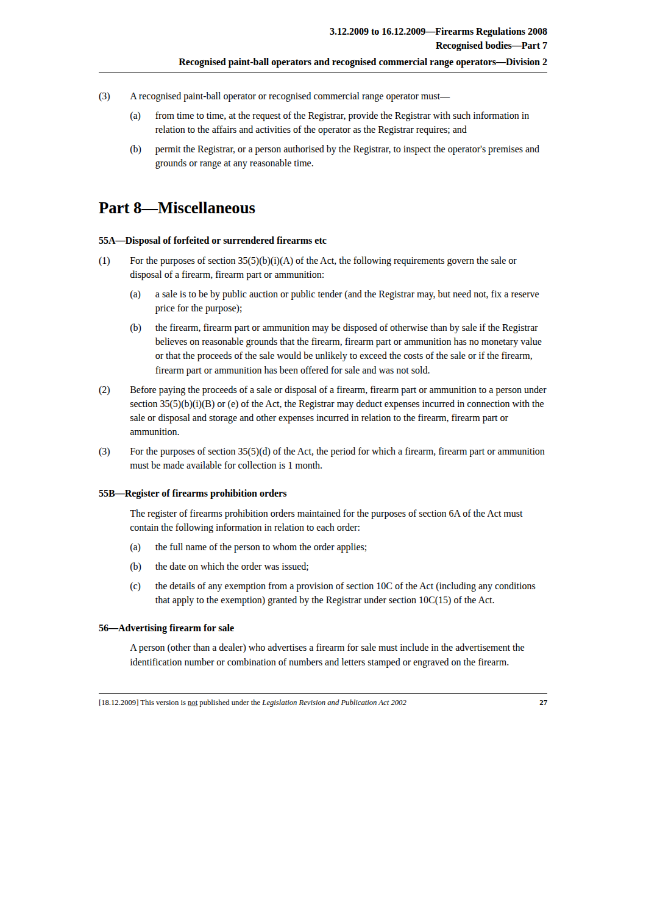3.12.2009 to 16.12.2009—Firearms Regulations 2008 Recognised bodies—Part 7
Recognised paint-ball operators and recognised commercial range operators—Division 2
(3) A recognised paint-ball operator or recognised commercial range operator must—
(a) from time to time, at the request of the Registrar, provide the Registrar with such information in relation to the affairs and activities of the operator as the Registrar requires; and
(b) permit the Registrar, or a person authorised by the Registrar, to inspect the operator's premises and grounds or range at any reasonable time.
Part 8—Miscellaneous
55A—Disposal of forfeited or surrendered firearms etc
(1) For the purposes of section 35(5)(b)(i)(A) of the Act, the following requirements govern the sale or disposal of a firearm, firearm part or ammunition:
(a) a sale is to be by public auction or public tender (and the Registrar may, but need not, fix a reserve price for the purpose);
(b) the firearm, firearm part or ammunition may be disposed of otherwise than by sale if the Registrar believes on reasonable grounds that the firearm, firearm part or ammunition has no monetary value or that the proceeds of the sale would be unlikely to exceed the costs of the sale or if the firearm, firearm part or ammunition has been offered for sale and was not sold.
(2) Before paying the proceeds of a sale or disposal of a firearm, firearm part or ammunition to a person under section 35(5)(b)(i)(B) or (e) of the Act, the Registrar may deduct expenses incurred in connection with the sale or disposal and storage and other expenses incurred in relation to the firearm, firearm part or ammunition.
(3) For the purposes of section 35(5)(d) of the Act, the period for which a firearm, firearm part or ammunition must be made available for collection is 1 month.
55B—Register of firearms prohibition orders
The register of firearms prohibition orders maintained for the purposes of section 6A of the Act must contain the following information in relation to each order:
(a) the full name of the person to whom the order applies;
(b) the date on which the order was issued;
(c) the details of any exemption from a provision of section 10C of the Act (including any conditions that apply to the exemption) granted by the Registrar under section 10C(15) of the Act.
56—Advertising firearm for sale
A person (other than a dealer) who advertises a firearm for sale must include in the advertisement the identification number or combination of numbers and letters stamped or engraved on the firearm.
[18.12.2009] This version is not published under the Legislation Revision and Publication Act 2002 27